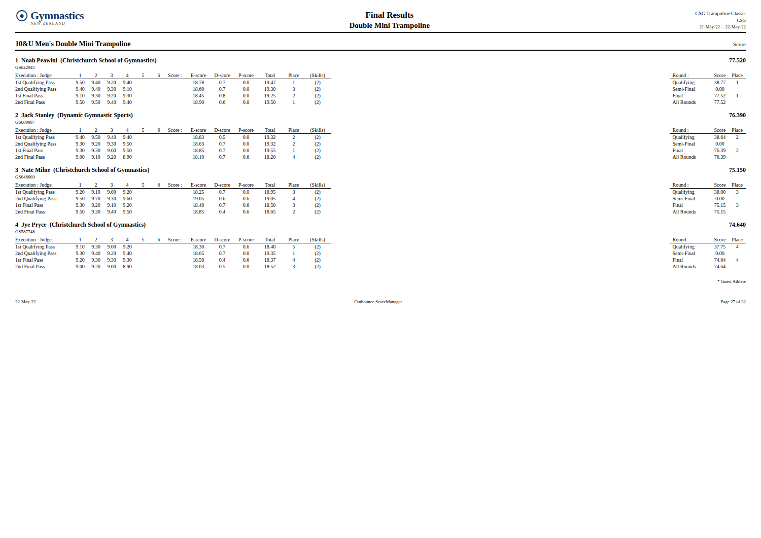⦿
Gymnastics NEW ZEALAND
Final Results
Double Mini Trampoline
CSG Trampoline Classic
CSG
21-May-22 -- 22-May-22
10&U Men's Double Mini Trampoline
Score
1 Noah Peawini (Christchurch School of Gymnastics)
77.520
GS622945
| Execution : Judge | 1 | 2 | 3 | 4 | 5 | 6 | Score : | E-score | D-score | P-score | Total | Place | (Skills) |
| --- | --- | --- | --- | --- | --- | --- | --- | --- | --- | --- | --- | --- | --- |
| 1st Qualifying Pass | 9.50 | 9.40 | 9.20 | 9.40 | | | | 18.78 | 0.7 | 0.0 | 19.47 | 1 | (2) |
| 2nd Qualifying Pass | 9.40 | 9.40 | 9.30 | 9.10 | | | | 18.60 | 0.7 | 0.0 | 19.30 | 3 | (2) |
| 1st Final Pass | 9.10 | 9.30 | 9.20 | 9.30 | | | | 18.45 | 0.8 | 0.0 | 19.25 | 2 | (2) |
| 2nd Final Pass | 9.50 | 9.50 | 9.40 | 9.40 | | | | 18.90 | 0.6 | 0.0 | 19.50 | 1 | (2) |
| Round : | Score | Place |
| --- | --- | --- |
| Qualifying | 38.77 | 1 |
| Semi-Final | 0.00 | |
| Final | 77.52 | 1 |
| All Rounds | 77.52 | |
2 Jack Stanley (Dynamic Gymnastic Sports)
76.390
GS689997
| Execution : Judge | 1 | 2 | 3 | 4 | 5 | 6 | Score : | E-score | D-score | P-score | Total | Place | (Skills) |
| --- | --- | --- | --- | --- | --- | --- | --- | --- | --- | --- | --- | --- | --- |
| 1st Qualifying Pass | 9.40 | 9.50 | 9.40 | 9.40 | | | | 18.83 | 0.5 | 0.0 | 19.32 | 2 | (2) |
| 2nd Qualifying Pass | 9.30 | 9.20 | 9.30 | 9.50 | | | | 18.63 | 0.7 | 0.0 | 19.32 | 2 | (2) |
| 1st Final Pass | 9.30 | 9.30 | 9.60 | 9.50 | | | | 18.85 | 0.7 | 0.0 | 19.55 | 1 | (2) |
| 2nd Final Pass | 9.00 | 9.10 | 9.20 | 8.90 | | | | 18.10 | 0.7 | 0.6 | 18.20 | 4 | (2) |
| Round : | Score | Place |
| --- | --- | --- |
| Qualifying | 38.64 | 2 |
| Semi-Final | 0.00 | |
| Final | 76.39 | 2 |
| All Rounds | 76.39 | |
3 Nate Milne (Christchurch School of Gymnastics)
75.150
GS648669
| Execution : Judge | 1 | 2 | 3 | 4 | 5 | 6 | Score : | E-score | D-score | P-score | Total | Place | (Skills) |
| --- | --- | --- | --- | --- | --- | --- | --- | --- | --- | --- | --- | --- | --- |
| 1st Qualifying Pass | 9.20 | 9.10 | 9.00 | 9.20 | | | | 18.25 | 0.7 | 0.0 | 18.95 | 3 | (2) |
| 2nd Qualifying Pass | 9.50 | 9.70 | 9.30 | 9.60 | | | | 19.05 | 0.6 | 0.6 | 19.05 | 4 | (2) |
| 1st Final Pass | 9.30 | 9.20 | 9.10 | 9.20 | | | | 18.40 | 0.7 | 0.6 | 18.50 | 3 | (2) |
| 2nd Final Pass | 9.50 | 9.30 | 9.40 | 9.50 | | | | 18.85 | 0.4 | 0.6 | 18.65 | 2 | (2) |
| Round : | Score | Place |
| --- | --- | --- |
| Qualifying | 38.00 | 3 |
| Semi-Final | 0.00 | |
| Final | 75.15 | 3 |
| All Rounds | 75.15 | |
4 Jye Pryce (Christchurch School of Gymnastics)
74.640
GS587748
| Execution : Judge | 1 | 2 | 3 | 4 | 5 | 6 | Score : | E-score | D-score | P-score | Total | Place | (Skills) |
| --- | --- | --- | --- | --- | --- | --- | --- | --- | --- | --- | --- | --- | --- |
| 1st Qualifying Pass | 9.10 | 9.30 | 9.00 | 9.20 | | | | 18.30 | 0.7 | 0.6 | 18.40 | 5 | (2) |
| 2nd Qualifying Pass | 9.30 | 9.40 | 9.20 | 9.40 | | | | 18.65 | 0.7 | 0.0 | 19.35 | 1 | (2) |
| 1st Final Pass | 9.20 | 9.30 | 9.30 | 9.30 | | | | 18.58 | 0.4 | 0.6 | 18.37 | 4 | (2) |
| 2nd Final Pass | 9.00 | 9.20 | 9.00 | 8.90 | | | | 18.03 | 0.5 | 0.0 | 18.52 | 3 | (2) |
| Round : | Score | Place |
| --- | --- | --- |
| Qualifying | 37.75 | 4 |
| Semi-Final | 0.00 | |
| Final | 74.64 | 4 |
| All Rounds | 74.64 | |
* Guest Athlete
22-May-22
Outbounce ScoreManager
Page 27 of 32